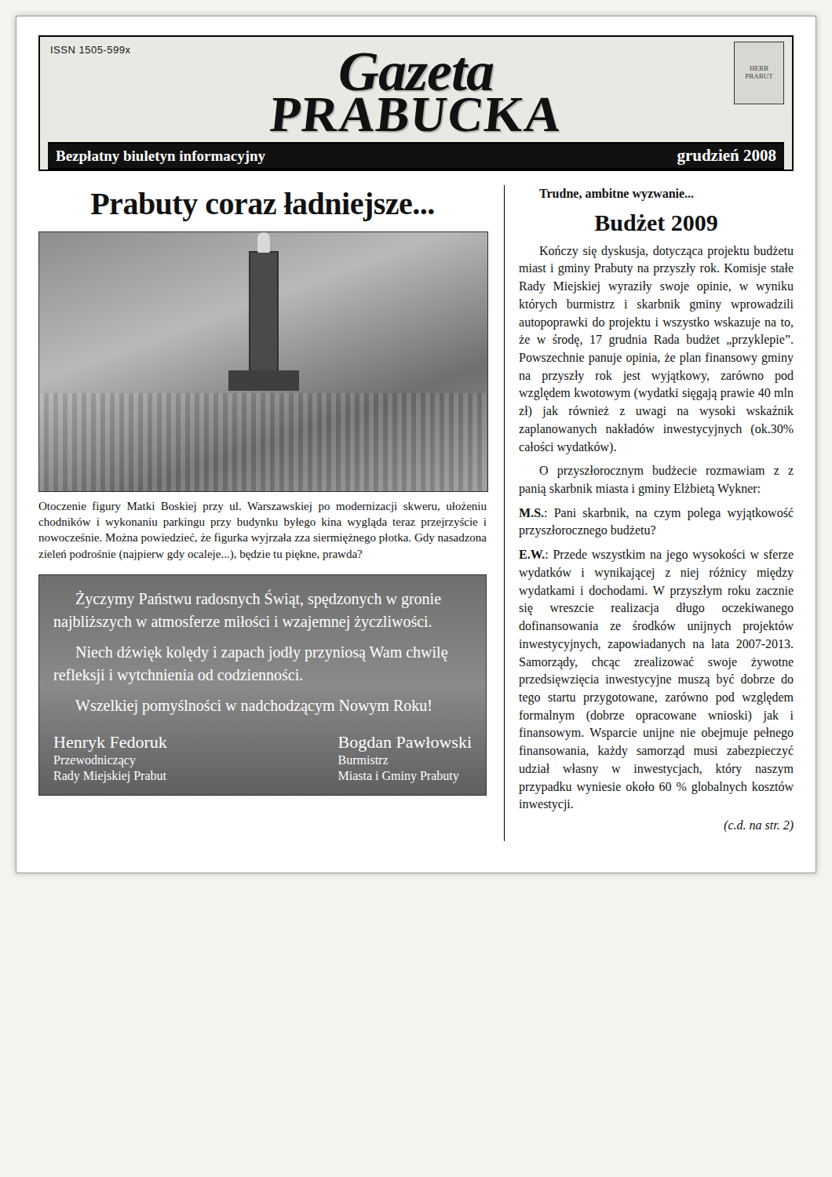ISSN 1505-599x
HERB
PRABUT
Gazeta
PRABUCKA
Bezpłatny biuletyn informacyjny grudzień 2008
Prabuty coraz ładniejsze...
Otoczenie figury Matki Boskiej przy ul. Warszawskiej po modernizacji skweru, ułożeniu chodników i wykonaniu parkingu przy budynku byłego kina wygląda teraz przejrzyście i nowocześnie. Można powiedzieć, że figurka wyjrzała zza siermiężnego płotka. Gdy nasadzona zieleń podrośnie (najpierw gdy ocaleje...), będzie tu piękne, prawda?
Życzymy Państwu radosnych Świąt, spędzonych w gronie najbliższych w atmosferze miłości i wzajemnej życzliwości.
Niech dźwięk kolędy i zapach jodły przyniosą Wam chwilę refleksji i wytchnienia od codzienności.
Wszelkiej pomyślności w nadchodzącym Nowym Roku!
Henryk Fedoruk
Przewodniczący
Rady Miejskiej Prabut
Bogdan Pawłowski
Burmistrz
Miasta i Gminy Prabuty
Trudne, ambitne wyzwanie...
Budżet 2009
Kończy się dyskusja, dotycząca projektu budżetu miast i gminy Prabuty na przyszły rok. Komisje stałe Rady Miejskiej wyraziły swoje opinie, w wyniku których burmistrz i skarbnik gminy wprowadzili autopoprawki do projektu i wszystko wskazuje na to, że w środę, 17 grudnia Rada budżet „przyklepie”. Powszechnie panuje opinia, że plan finansowy gminy na przyszły rok jest wyjątkowy, zarówno pod względem kwotowym (wydatki sięgają prawie 40 mln zł) jak również z uwagi na wysoki wskaźnik zaplanowanych nakładów inwestycyjnych (ok.30% całości wydatków).
O przyszłorocznym budżecie rozmawiam z z panią skarbnik miasta i gminy Elżbietą Wykner:
M.S.: Pani skarbnik, na czym polega wyjątkowość przyszłorocznego budżetu?
E.W.: Przede wszystkim na jego wysokości w sferze wydatków i wynikającej z niej różnicy między wydatkami i dochodami. W przyszłym roku zacznie się wreszcie realizacja długo oczekiwanego dofinansowania ze środków unijnych projektów inwestycyjnych, zapowiadanych na lata 2007-2013. Samorządy, chcąc zrealizować swoje żywotne przedsięwzięcia inwestycyjne muszą być dobrze do tego startu przygotowane, zarówno pod względem formalnym (dobrze opracowane wnioski) jak i finansowym. Wsparcie unijne nie obejmuje pełnego finansowania, każdy samorząd musi zabezpieczyć udział własny w inwestycjach, który naszym przypadku wyniesie około 60 % globalnych kosztów inwestycji. (c.d. na str. 2)